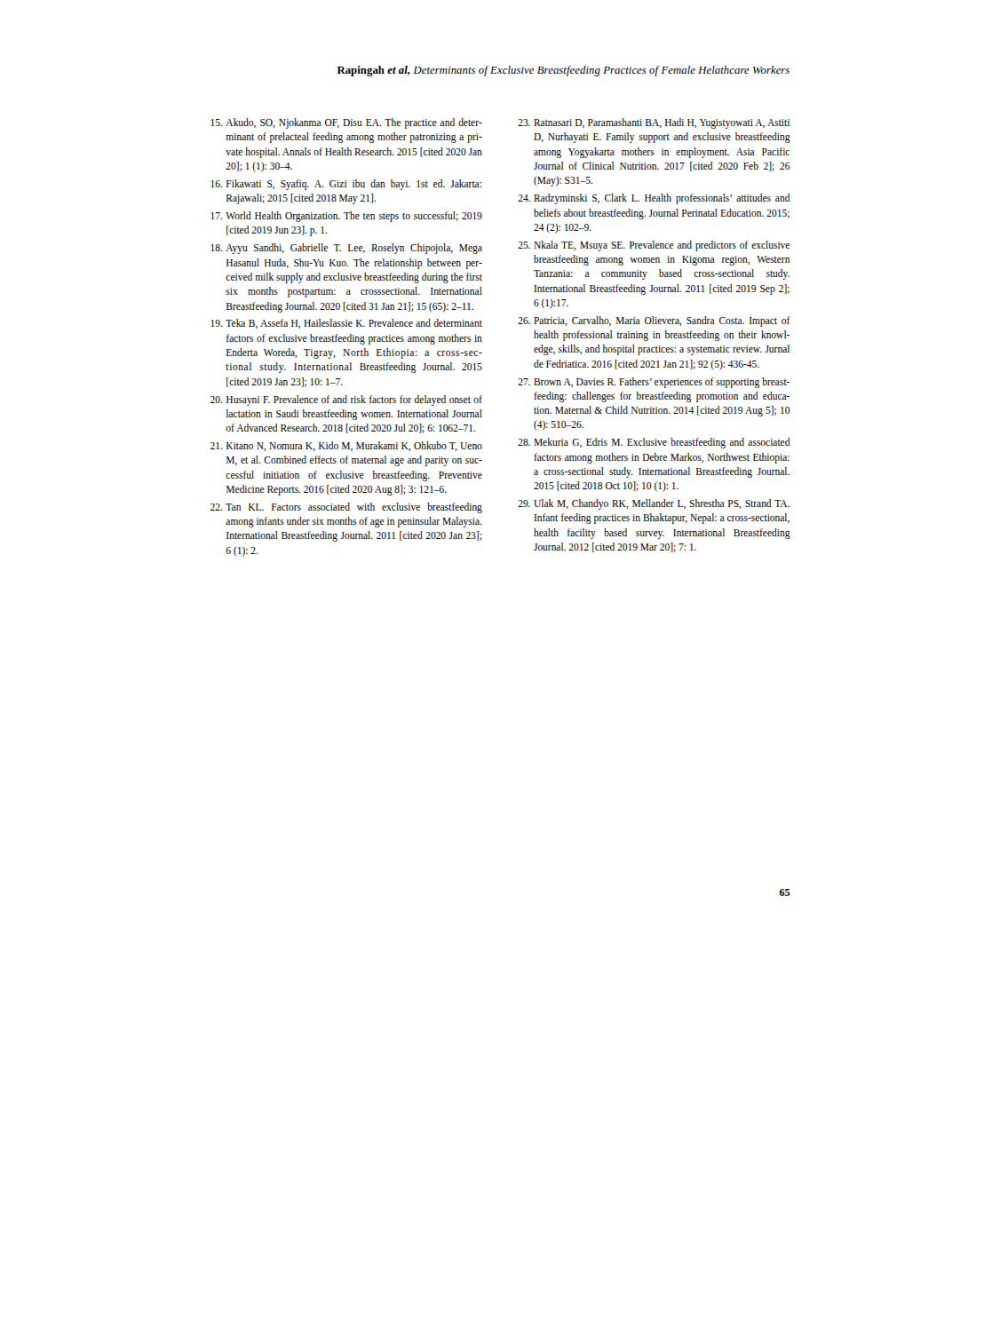Rapingah et al, Determinants of Exclusive Breastfeeding Practices of Female Helathcare Workers
15. Akudo, SO, Njokanma OF, Disu EA. The practice and determinant of prelacteal feeding among mother patronizing a private hospital. Annals of Health Research. 2015 [cited 2020 Jan 20]; 1 (1): 30–4.
16. Fikawati S, Syafiq. A. Gizi ibu dan bayi. 1st ed. Jakarta: Rajawali; 2015 [cited 2018 May 21].
17. World Health Organization. The ten steps to successful; 2019 [cited 2019 Jun 23]. p. 1.
18. Ayyu Sandhi, Gabrielle T. Lee, Roselyn Chipojola, Mega Hasanul Huda, Shu-Yu Kuo. The relationship between perceived milk supply and exclusive breastfeeding during the first six months postpartum: a crosssectional. International Breastfeeding Journal. 2020 [cited 31 Jan 21]; 15 (65): 2–11.
19. Teka B, Assefa H, Haileslassie K. Prevalence and determinant factors of exclusive breastfeeding practices among mothers in Enderta Woreda, Tigray, North Ethiopia: a cross-sectional study. International Breastfeeding Journal. 2015 [cited 2019 Jan 23]; 10: 1–7.
20. Husayni F. Prevalence of and risk factors for delayed onset of lactation in Saudi breastfeeding women. International Journal of Advanced Research. 2018 [cited 2020 Jul 20]; 6: 1062–71.
21. Kitano N, Nomura K, Kido M, Murakami K, Ohkubo T, Ueno M, et al. Combined effects of maternal age and parity on successful initiation of exclusive breastfeeding. Preventive Medicine Reports. 2016 [cited 2020 Aug 8]; 3: 121–6.
22. Tan KL. Factors associated with exclusive breastfeeding among infants under six months of age in peninsular Malaysia. International Breastfeeding Journal. 2011 [cited 2020 Jan 23]; 6 (1): 2.
23. Ratnasari D, Paramashanti BA, Hadi H, Yugistyowati A, Astiti D, Nurhayati E. Family support and exclusive breastfeeding among Yogyakarta mothers in employment. Asia Pacific Journal of Clinical Nutrition. 2017 [cited 2020 Feb 2]; 26 (May): S31–5.
24. Radzyminski S, Clark L. Health professionals’ attitudes and beliefs about breastfeeding. Journal Perinatal Education. 2015; 24 (2): 102–9.
25. Nkala TE, Msuya SE. Prevalence and predictors of exclusive breastfeeding among women in Kigoma region, Western Tanzania: a community based cross-sectional study. International Breastfeeding Journal. 2011 [cited 2019 Sep 2]; 6 (1):17.
26. Patricia, Carvalho, Maria Olievera, Sandra Costa. Impact of health professional training in breastfeeding on their knowledge, skills, and hospital practices: a systematic review. Jurnal de Fedriatica. 2016 [cited 2021 Jan 21]; 92 (5): 436-45.
27. Brown A, Davies R. Fathers’ experiences of supporting breastfeeding: challenges for breastfeeding promotion and education. Maternal & Child Nutrition. 2014 [cited 2019 Aug 5]; 10 (4): 510–26.
28. Mekuria G, Edris M. Exclusive breastfeeding and associated factors among mothers in Debre Markos, Northwest Ethiopia: a cross-sectional study. International Breastfeeding Journal. 2015 [cited 2018 Oct 10]; 10 (1): 1.
29. Ulak M, Chandyo RK, Mellander L, Shrestha PS, Strand TA. Infant feeding practices in Bhaktapur, Nepal: a cross-sectional, health facility based survey. International Breastfeeding Journal. 2012 [cited 2019 Mar 20]; 7: 1.
65